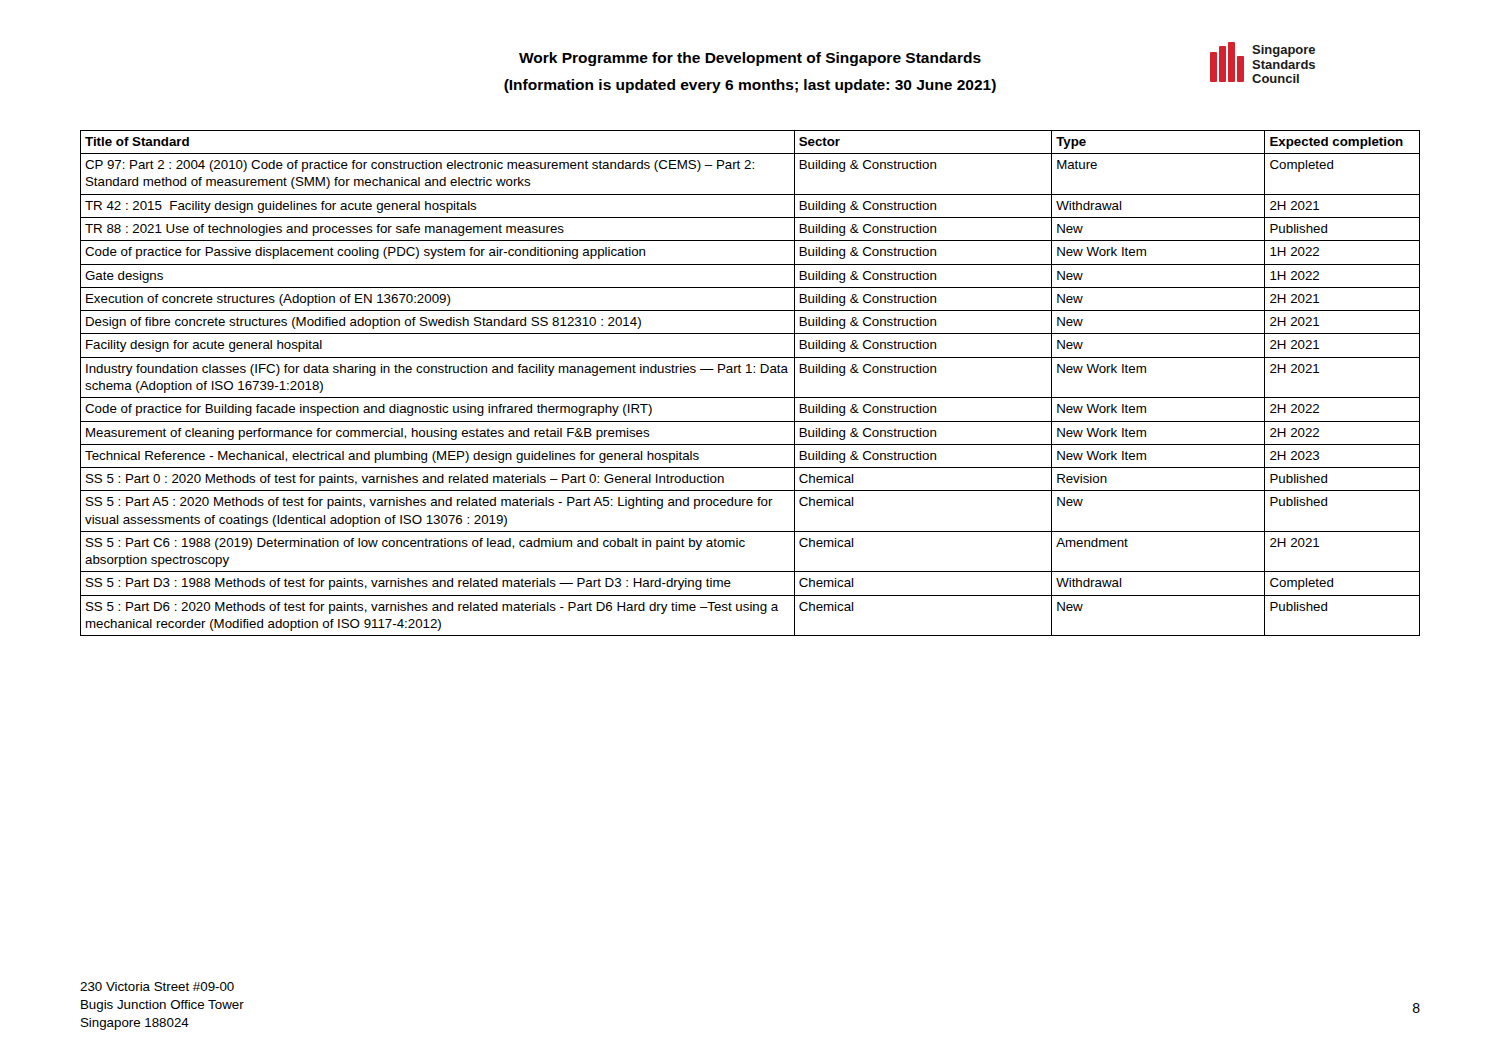Work Programme for the Development of Singapore Standards
(Information is updated every 6 months; last update: 30 June 2021)
Singapore
Standards
Council
| Title of Standard | Sector | Type | Expected completion |
| --- | --- | --- | --- |
| CP 97: Part 2 : 2004 (2010) Code of practice for construction electronic measurement standards (CEMS) – Part 2: Standard method of measurement (SMM) for mechanical and electric works | Building & Construction | Mature | Completed |
| TR 42 : 2015 Facility design guidelines for acute general hospitals | Building & Construction | Withdrawal | 2H 2021 |
| TR 88 : 2021 Use of technologies and processes for safe management measures | Building & Construction | New | Published |
| Code of practice for Passive displacement cooling (PDC) system for air-conditioning application | Building & Construction | New Work Item | 1H 2022 |
| Gate designs | Building & Construction | New | 1H 2022 |
| Execution of concrete structures (Adoption of EN 13670:2009) | Building & Construction | New | 2H 2021 |
| Design of fibre concrete structures (Modified adoption of Swedish Standard SS 812310 : 2014) | Building & Construction | New | 2H 2021 |
| Facility design for acute general hospital | Building & Construction | New | 2H 2021 |
| Industry foundation classes (IFC) for data sharing in the construction and facility management industries — Part 1: Data schema (Adoption of ISO 16739-1:2018) | Building & Construction | New Work Item | 2H 2021 |
| Code of practice for Building facade inspection and diagnostic using infrared thermography (IRT) | Building & Construction | New Work Item | 2H 2022 |
| Measurement of cleaning performance for commercial, housing estates and retail F&B premises | Building & Construction | New Work Item | 2H 2022 |
| Technical Reference - Mechanical, electrical and plumbing (MEP) design guidelines for general hospitals | Building & Construction | New Work Item | 2H 2023 |
| SS 5 : Part 0 : 2020 Methods of test for paints, varnishes and related materials – Part 0: General Introduction | Chemical | Revision | Published |
| SS 5 : Part A5 : 2020 Methods of test for paints, varnishes and related materials - Part A5: Lighting and procedure for visual assessments of coatings (Identical adoption of ISO 13076 : 2019) | Chemical | New | Published |
| SS 5 : Part C6 : 1988 (2019) Determination of low concentrations of lead, cadmium and cobalt in paint by atomic absorption spectroscopy | Chemical | Amendment | 2H 2021 |
| SS 5 : Part D3 : 1988 Methods of test for paints, varnishes and related materials — Part D3 : Hard-drying time | Chemical | Withdrawal | Completed |
| SS 5 : Part D6 : 2020 Methods of test for paints, varnishes and related materials - Part D6 Hard dry time –Test using a mechanical recorder (Modified adoption of ISO 9117-4:2012) | Chemical | New | Published |
230 Victoria Street #09-00
Bugis Junction Office Tower
Singapore 188024
8